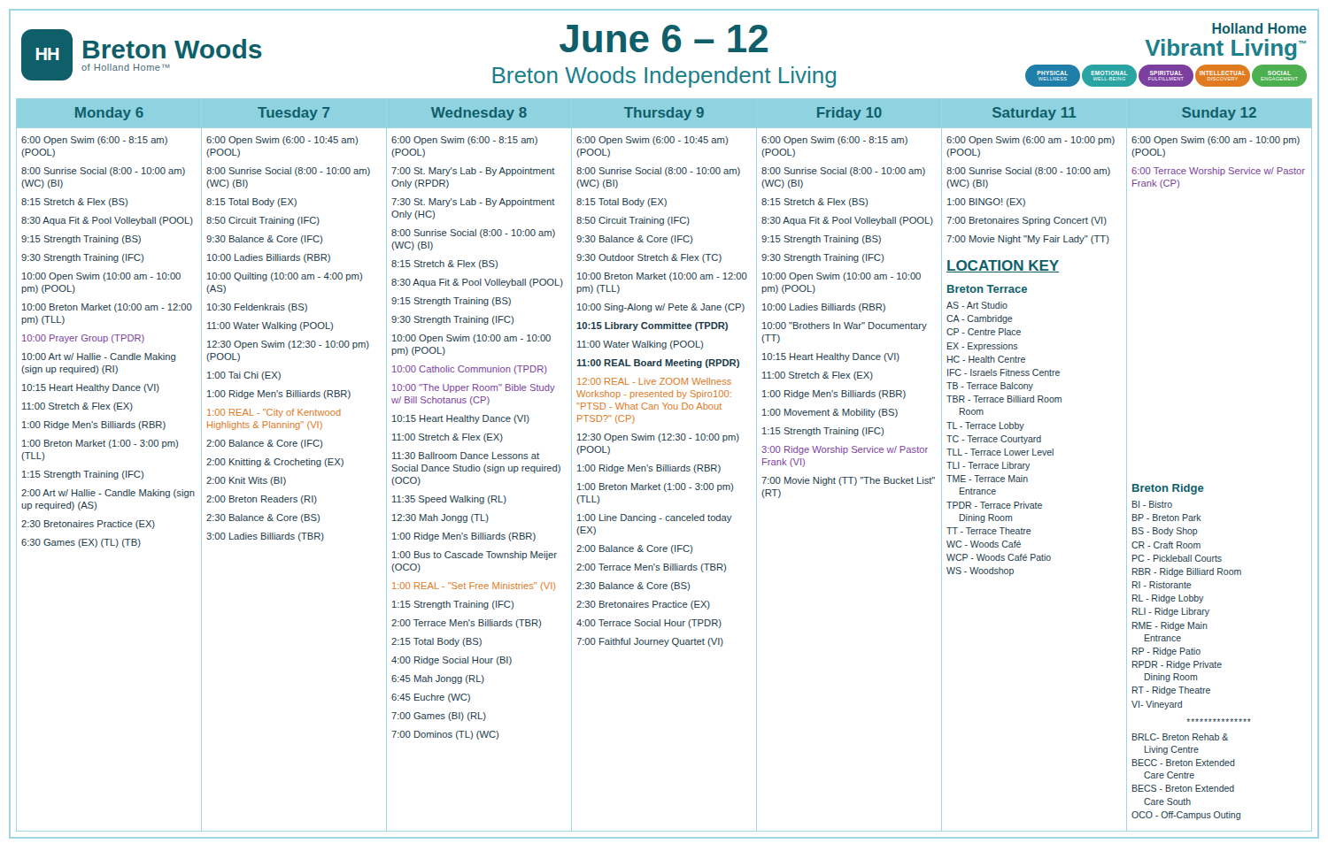HH
Breton Woods
of Holland Home™
June 6 – 12
Breton Woods Independent Living
Holland Home
Vibrant Living™
PHYSICALWELLNESS
EMOTIONALWELL-BEING
SPIRITUALFULFILLMENT
INTELLECTUALDISCOVERY
SOCIALENGAGEMENT
| Monday 6 | Tuesday 7 | Wednesday 8 | Thursday 9 | Friday 10 | Saturday 11 | Sunday 12 |
| --- | --- | --- | --- | --- | --- | --- |
| 6:00 Open Swim (6:00 - 8:15 am) (POOL) 8:00 Sunrise Social (8:00 - 10:00 am) (WC) (BI) 8:15 Stretch & Flex (BS) 8:30 Aqua Fit & Pool Volleyball (POOL) 9:15 Strength Training (BS) 9:30 Strength Training (IFC) 10:00 Open Swim (10:00 am - 10:00 pm) (POOL) 10:00 Breton Market (10:00 am - 12:00 pm) (TLL) 10:00 Prayer Group (TPDR) 10:00 Art w/ Hallie - Candle Making (sign up required) (RI) 10:15 Heart Healthy Dance (VI) 11:00 Stretch & Flex (EX) 1:00 Ridge Men's Billiards (RBR) 1:00 Breton Market (1:00 - 3:00 pm) (TLL) 1:15 Strength Training (IFC) 2:00 Art w/ Hallie - Candle Making (sign up required) (AS) 2:30 Bretonaires Practice (EX) 6:30 Games (EX) (TL) (TB) | 6:00 Open Swim (6:00 - 10:45 am) (POOL) 8:00 Sunrise Social (8:00 - 10:00 am) (WC) (BI) 8:15 Total Body (EX) 8:50 Circuit Training (IFC) 9:30 Balance & Core (IFC) 10:00 Ladies Billiards (RBR) 10:00 Quilting (10:00 am - 4:00 pm) (AS) 10:30 Feldenkrais (BS) 11:00 Water Walking (POOL) 12:30 Open Swim (12:30 - 10:00 pm) (POOL) 1:00 Tai Chi (EX) 1:00 Ridge Men's Billiards (RBR) 1:00 REAL - "City of Kentwood Highlights & Planning" (VI) 2:00 Balance & Core (IFC) 2:00 Knitting & Crocheting (EX) 2:00 Knit Wits (BI) 2:00 Breton Readers (RI) 2:30 Balance & Core (BS) 3:00 Ladies Billiards (TBR) | 6:00 Open Swim (6:00 - 8:15 am) (POOL) 7:00 St. Mary's Lab - By Appointment Only (RPDR) 7:30 St. Mary's Lab - By Appointment Only (HC) 8:00 Sunrise Social (8:00 - 10:00 am) (WC) (BI) 8:15 Stretch & Flex (BS) 8:30 Aqua Fit & Pool Volleyball (POOL) 9:15 Strength Training (BS) 9:30 Strength Training (IFC) 10:00 Open Swim (10:00 am - 10:00 pm) (POOL) 10:00 Catholic Communion (TPDR) 10:00 "The Upper Room" Bible Study w/ Bill Schotanus (CP) 10:15 Heart Healthy Dance (VI) 11:00 Stretch & Flex (EX) 11:30 Ballroom Dance Lessons at Social Dance Studio (sign up required) (OCO) 11:35 Speed Walking (RL) 12:30 Mah Jongg (TL) 1:00 Ridge Men's Billiards (RBR) 1:00 Bus to Cascade Township Meijer (OCO) 1:00 REAL - "Set Free Ministries" (VI) 1:15 Strength Training (IFC) 2:00 Terrace Men's Billiards (TBR) 2:15 Total Body (BS) 4:00 Ridge Social Hour (BI) 6:45 Mah Jongg (RL) 6:45 Euchre (WC) 7:00 Games (BI) (RL) 7:00 Dominos (TL) (WC) | 6:00 Open Swim (6:00 - 10:45 am) (POOL) 8:00 Sunrise Social (8:00 - 10:00 am) (WC) (BI) 8:15 Total Body (EX) 8:50 Circuit Training (IFC) 9:30 Balance & Core (IFC) 9:30 Outdoor Stretch & Flex (TC) 10:00 Breton Market (10:00 am - 12:00 pm) (TLL) 10:00 Sing-Along w/ Pete & Jane (CP) 10:15 Library Committee (TPDR) 11:00 Water Walking (POOL) 11:00 REAL Board Meeting (RPDR) 12:00 REAL - Live ZOOM Wellness Workshop - presented by Spiro100: "PTSD - What Can You Do About PTSD?" (CP) 12:30 Open Swim (12:30 - 10:00 pm) (POOL) 1:00 Ridge Men's Billiards (RBR) 1:00 Breton Market (1:00 - 3:00 pm) (TLL) 1:00 Line Dancing - canceled today (EX) 2:00 Balance & Core (IFC) 2:00 Terrace Men's Billiards (TBR) 2:30 Balance & Core (BS) 2:30 Bretonaires Practice (EX) 4:00 Terrace Social Hour (TPDR) 7:00 Faithful Journey Quartet (VI) | 6:00 Open Swim (6:00 - 8:15 am) (POOL) 8:00 Sunrise Social (8:00 - 10:00 am) (WC) (BI) 8:15 Stretch & Flex (BS) 8:30 Aqua Fit & Pool Volleyball (POOL) 9:15 Strength Training (BS) 9:30 Strength Training (IFC) 10:00 Open Swim (10:00 am - 10:00 pm) (POOL) 10:00 Ladies Billiards (RBR) 10:00 "Brothers In War" Documentary (TT) 10:15 Heart Healthy Dance (VI) 11:00 Stretch & Flex (EX) 1:00 Ridge Men's Billiards (RBR) 1:00 Movement & Mobility (BS) 1:15 Strength Training (IFC) 3:00 Ridge Worship Service w/ Pastor Frank (VI) 7:00 Movie Night (TT) "The Bucket List" (RT) | 6:00 Open Swim (6:00 am - 10:00 pm) (POOL) 8:00 Sunrise Social (8:00 - 10:00 am) (WC) (BI) 1:00 BINGO! (EX) 7:00 Bretonaires Spring Concert (VI) 7:00 Movie Night "My Fair Lady" (TT) LOCATION KEY Breton Terrace AS - Art Studio CA - Cambridge CP - Centre Place EX - Expressions HC - Health Centre IFC - Israels Fitness Centre TB - Terrace Balcony TBR - Terrace Billiard Room Room TL - Terrace Lobby TC - Terrace Courtyard TLL - Terrace Lower Level TLI - Terrace Library TME - Terrace Main Entrance TPDR - Terrace Private Dining Room TT - Terrace Theatre WC - Woods Café WCP - Woods Café Patio WS - Woodshop | 6:00 Open Swim (6:00 am - 10:00 pm) (POOL) 6:00 Terrace Worship Service w/ Pastor Frank (CP) Breton Ridge BI - Bistro BP - Breton Park BS - Body Shop CR - Craft Room PC - Pickleball Courts RBR - Ridge Billiard Room RI - Ristorante RL - Ridge Lobby RLI - Ridge Library RME - Ridge Main Entrance RP - Ridge Patio RPDR - Ridge Private Dining Room RT - Ridge Theatre VI- Vineyard *************** BRLC- Breton Rehab & Living Centre BECC - Breton Extended Care Centre BECS - Breton Extended Care South OCO - Off-Campus Outing |